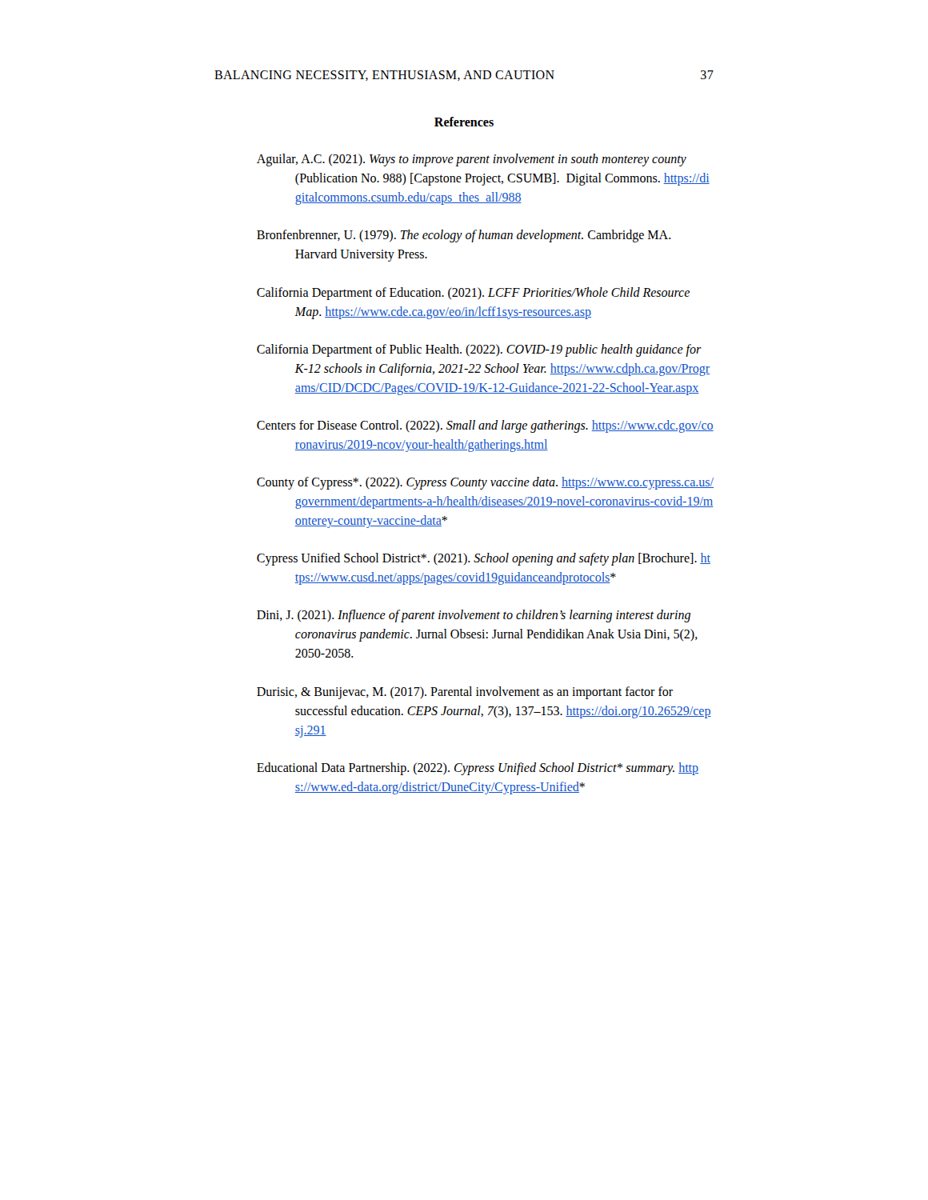Balancing Necessity, Enthusiasm, and Caution 37
References
Aguilar, A.C. (2021). Ways to improve parent involvement in south monterey county (Publication No. 988) [Capstone Project, CSUMB]. Digital Commons. https://digitalcommons.csumb.edu/caps_thes_all/988
Bronfenbrenner, U. (1979). The ecology of human development. Cambridge MA. Harvard University Press.
California Department of Education. (2021). LCFF Priorities/Whole Child Resource Map. https://www.cde.ca.gov/eo/in/lcff1sys-resources.asp
California Department of Public Health. (2022). COVID-19 public health guidance for K-12 schools in California, 2021-22 School Year. https://www.cdph.ca.gov/Programs/CID/DCDC/Pages/COVID-19/K-12-Guidance-2021-22-School-Year.aspx
Centers for Disease Control. (2022). Small and large gatherings. https://www.cdc.gov/coronavirus/2019-ncov/your-health/gatherings.html
County of Cypress*. (2022). Cypress County vaccine data. https://www.co.cypress.ca.us/government/departments-a-h/health/diseases/2019-novel-coronavirus-covid-19/monterey-county-vaccine-data*
Cypress Unified School District*. (2021). School opening and safety plan [Brochure]. https://www.cusd.net/apps/pages/covid19guidanceandprotocols*
Dini, J. (2021). Influence of parent involvement to children’s learning interest during coronavirus pandemic. Jurnal Obsesi: Jurnal Pendidikan Anak Usia Dini, 5(2), 2050-2058.
Durisic, & Bunijevac, M. (2017). Parental involvement as an important factor for successful education. CEPS Journal, 7(3), 137–153. https://doi.org/10.26529/cepsj.291
Educational Data Partnership. (2022). Cypress Unified School District* summary. https://www.ed-data.org/district/DuneCity/Cypress-Unified*